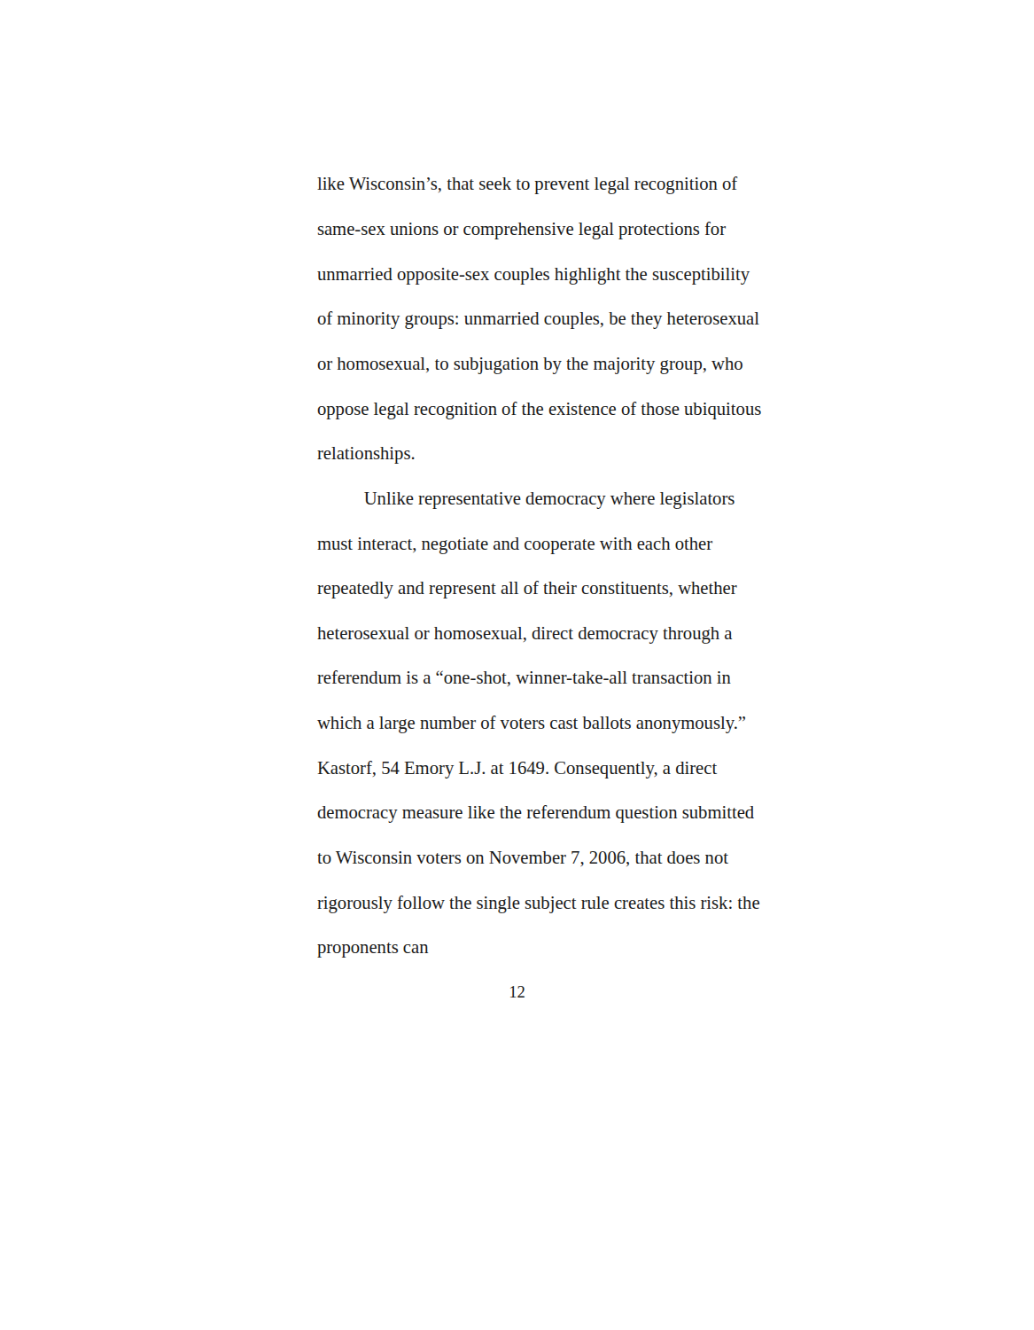like Wisconsin’s, that seek to prevent legal recognition of same-sex unions or comprehensive legal protections for unmarried opposite-sex couples highlight the susceptibility of minority groups: unmarried couples, be they heterosexual or homosexual, to subjugation by the majority group, who oppose legal recognition of the existence of those ubiquitous relationships.
Unlike representative democracy where legislators must interact, negotiate and cooperate with each other repeatedly and represent all of their constituents, whether heterosexual or homosexual, direct democracy through a referendum is a “one-shot, winner-take-all transaction in which a large number of voters cast ballots anonymously.” Kastorf, 54 Emory L.J. at 1649. Consequently, a direct democracy measure like the referendum question submitted to Wisconsin voters on November 7, 2006, that does not rigorously follow the single subject rule creates this risk: the proponents can
12